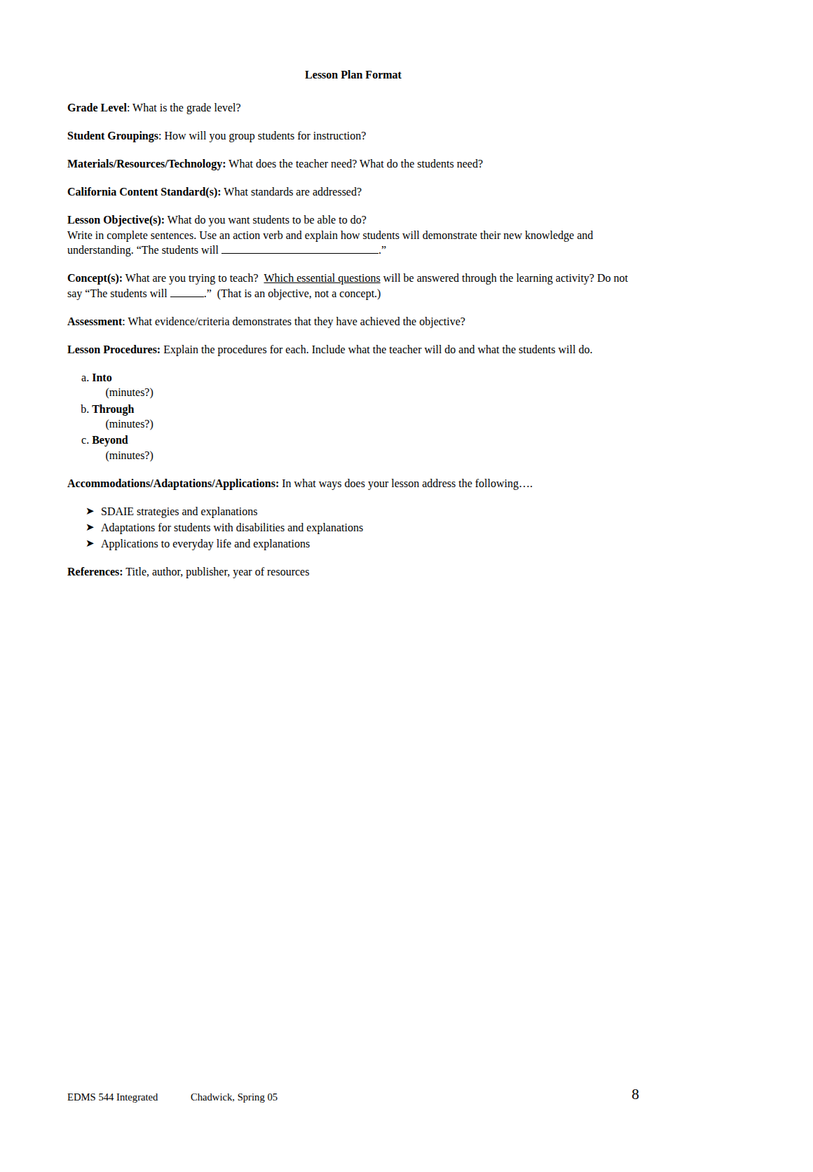Lesson Plan Format
Grade Level: What is the grade level?
Student Groupings: How will you group students for instruction?
Materials/Resources/Technology: What does the teacher need? What do the students need?
California Content Standard(s): What standards are addressed?
Lesson Objective(s): What do you want students to be able to do?
Write in complete sentences. Use an action verb and explain how students will demonstrate their new knowledge and understanding. “The students will .”
Concept(s): What are you trying to teach? Which essential questions will be answered through the learning activity? Do not say “The students will .” (That is an objective, not a concept.)
Assessment: What evidence/criteria demonstrates that they have achieved the objective?
Lesson Procedures: Explain the procedures for each. Include what the teacher will do and what the students will do.
Into (minutes?)
Through (minutes?)
Beyond (minutes?)
Accommodations/Adaptations/Applications: In what ways does your lesson address the following….
SDAIE strategies and explanations
Adaptations for students with disabilities and explanations
Applications to everyday life and explanations
References: Title, author, publisher, year of resources
EDMS 544 Integrated Chadwick, Spring 05
8